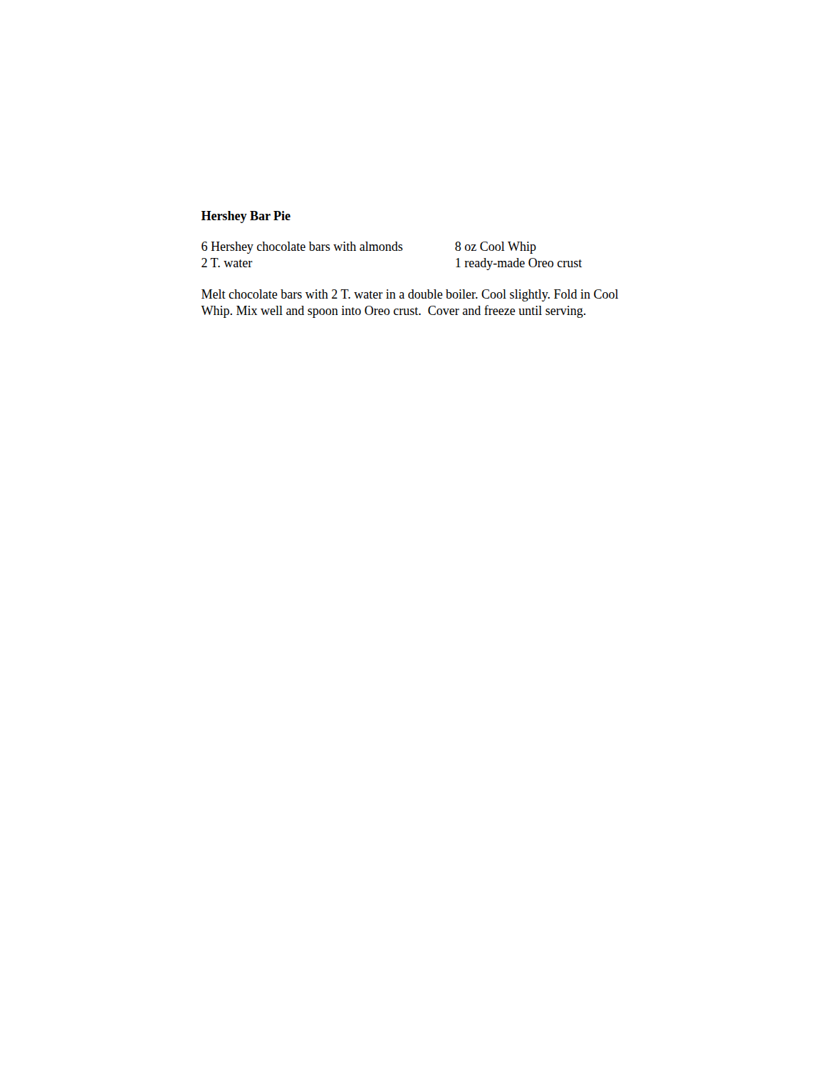Hershey Bar Pie
| 6 Hershey chocolate bars with almonds | 8 oz Cool Whip |
| 2 T. water | 1 ready-made Oreo crust |
Melt chocolate bars with 2 T. water in a double boiler. Cool slightly. Fold in Cool Whip. Mix well and spoon into Oreo crust. Cover and freeze until serving.